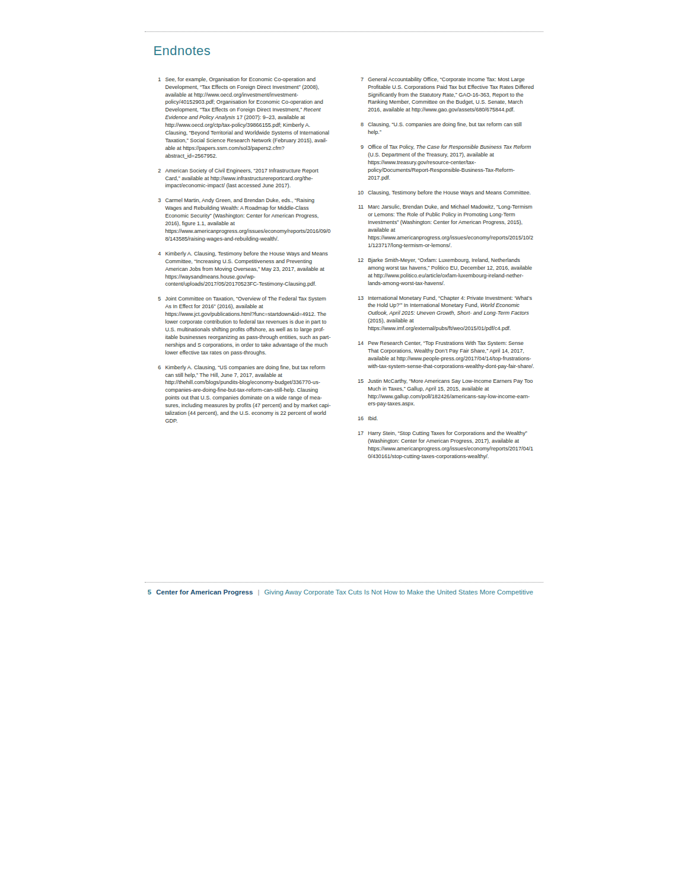Endnotes
1 See, for example, Organisation for Economic Co-operation and Development, “Tax Effects on Foreign Direct Investment” (2008), available at http://www.oecd.org/investment/investment-policy/40152903.pdf; Organisation for Economic Co-operation and Development, “Tax Effects on Foreign Direct Investment,” Recent Evidence and Policy Analysis 17 (2007): 9–23, available at http://www.oecd.org/ctp/tax-policy/39866155.pdf; Kimberly A. Clausing, “Beyond Territorial and Worldwide Systems of International Taxation,” Social Science Research Network (February 2015), available at https://papers.ssrn.com/sol3/papers2.cfm?abstract_id=2567952.
2 American Society of Civil Engineers, “2017 Infrastructure Report Card,” available at http://www.infrastructurereportcard.org/the-impact/economic-impact/ (last accessed June 2017).
3 Carmel Martin, Andy Green, and Brendan Duke, eds., “Raising Wages and Rebuilding Wealth: A Roadmap for Middle-Class Economic Security” (Washington: Center for American Progress, 2016), figure 1.1, available at https://www.americanprogress.org/issues/economy/reports/2016/09/08/143585/raising-wages-and-rebuilding-wealth/.
4 Kimberly A. Clausing, Testimony before the House Ways and Means Committee, “Increasing U.S. Competitiveness and Preventing American Jobs from Moving Overseas,” May 23, 2017, available at https://waysandmeans.house.gov/wp-content/uploads/2017/05/20170523FC-Testimony-Clausing.pdf.
5 Joint Committee on Taxation, “Overview of The Federal Tax System As In Effect for 2016” (2016), available at https://www.jct.gov/publications.html?func=startdown&id=4912. The lower corporate contribution to federal tax revenues is due in part to U.S. multinationals shifting profits offshore, as well as to large profitable businesses reorganizing as pass-through entities, such as partnerships and S corporations, in order to take advantage of the much lower effective tax rates on pass-throughs.
6 Kimberly A. Clausing, “US companies are doing fine, but tax reform can still help,” The Hill, June 7, 2017, available at http://thehill.com/blogs/pundits-blog/economy-budget/336770-us-companies-are-doing-fine-but-tax-reform-can-still-help. Clausing points out that U.S. companies dominate on a wide range of measures, including measures by profits (47 percent) and by market capitalization (44 percent), and the U.S. economy is 22 percent of world GDP.
7 General Accountability Office, “Corporate Income Tax: Most Large Profitable U.S. Corporations Paid Tax but Effective Tax Rates Differed Significantly from the Statutory Rate,” GAO-16-363, Report to the Ranking Member, Committee on the Budget, U.S. Senate, March 2016, available at http://www.gao.gov/assets/680/675844.pdf.
8 Clausing, “U.S. companies are doing fine, but tax reform can still help.”
9 Office of Tax Policy, The Case for Responsible Business Tax Reform (U.S. Department of the Treasury, 2017), available at https://www.treasury.gov/resource-center/tax-policy/Documents/Report-Responsible-Business-Tax-Reform-2017.pdf.
10 Clausing, Testimony before the House Ways and Means Committee.
11 Marc Jarsulic, Brendan Duke, and Michael Madowitz, “Long-Termism or Lemons: The Role of Public Policy in Promoting Long-Term Investments” (Washington: Center for American Progress, 2015), available at https://www.americanprogress.org/issues/economy/reports/2015/10/21/123717/long-termism-or-lemons/.
12 Bjarke Smith-Meyer, “Oxfam: Luxembourg, Ireland, Netherlands among worst tax havens,” Politico EU, December 12, 2016, available at http://www.politico.eu/article/oxfam-luxembourg-ireland-netherlands-among-worst-tax-havens/.
13 International Monetary Fund, “Chapter 4: Private Investment: ‘What’s the Hold Up?’” In International Monetary Fund, World Economic Outlook, April 2015: Uneven Growth, Short- and Long-Term Factors (2015), available at https://www.imf.org/external/pubs/ft/weo/2015/01/pdf/c4.pdf.
14 Pew Research Center, “Top Frustrations With Tax System: Sense That Corporations, Wealthy Don’t Pay Fair Share,” April 14, 2017, available at http://www.people-press.org/2017/04/14/top-frustrations-with-tax-system-sense-that-corporations-wealthy-dont-pay-fair-share/.
15 Justin McCarthy, “More Americans Say Low-Income Earners Pay Too Much in Taxes,” Gallup, April 15, 2015, available at http://www.gallup.com/poll/182426/americans-say-low-income-earners-pay-taxes.aspx.
16 Ibid.
17 Harry Stein, “Stop Cutting Taxes for Corporations and the Wealthy” (Washington: Center for American Progress, 2017), available at https://www.americanprogress.org/issues/economy/reports/2017/04/10/430161/stop-cutting-taxes-corporations-wealthy/.
5 Center for American Progress | Giving Away Corporate Tax Cuts Is Not How to Make the United States More Competitive